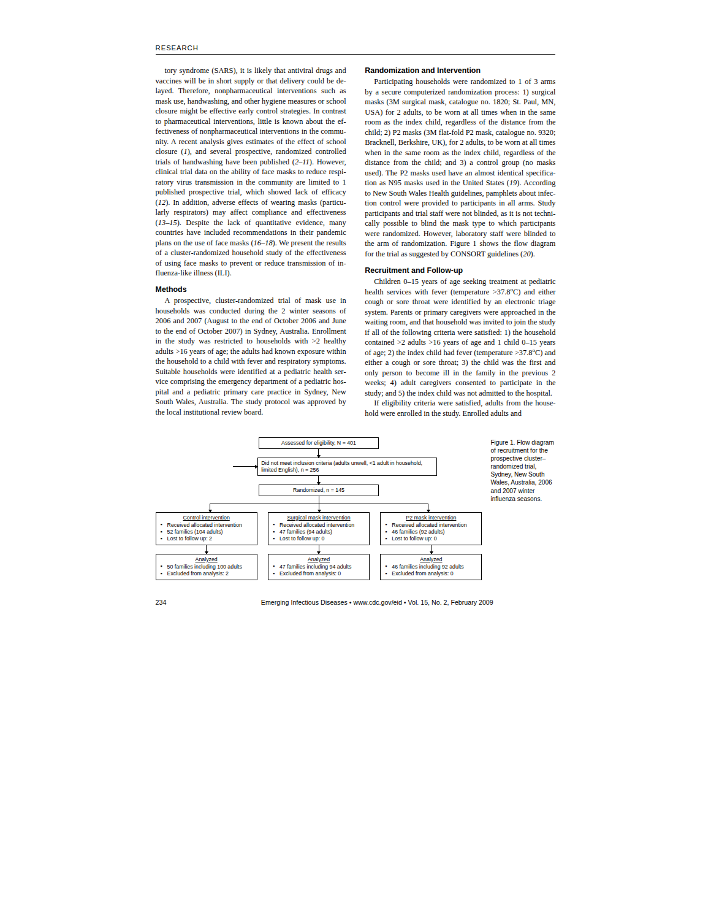Research
tory syndrome (SARS), it is likely that antiviral drugs and vaccines will be in short supply or that delivery could be delayed. Therefore, nonpharmaceutical interventions such as mask use, handwashing, and other hygiene measures or school closure might be effective early control strategies. In contrast to pharmaceutical interventions, little is known about the effectiveness of nonpharmaceutical interventions in the community. A recent analysis gives estimates of the effect of school closure (1), and several prospective, randomized controlled trials of handwashing have been published (2–11). However, clinical trial data on the ability of face masks to reduce respiratory virus transmission in the community are limited to 1 published prospective trial, which showed lack of efficacy (12). In addition, adverse effects of wearing masks (particularly respirators) may affect compliance and effectiveness (13–15). Despite the lack of quantitative evidence, many countries have included recommendations in their pandemic plans on the use of face masks (16–18). We present the results of a cluster-randomized household study of the effectiveness of using face masks to prevent or reduce transmission of influenza-like illness (ILI).
Methods
A prospective, cluster-randomized trial of mask use in households was conducted during the 2 winter seasons of 2006 and 2007 (August to the end of October 2006 and June to the end of October 2007) in Sydney, Australia. Enrollment in the study was restricted to households with >2 healthy adults >16 years of age; the adults had known exposure within the household to a child with fever and respiratory symptoms. Suitable households were identified at a pediatric health service comprising the emergency department of a pediatric hospital and a pediatric primary care practice in Sydney, New South Wales, Australia. The study protocol was approved by the local institutional review board.
Randomization and Intervention
Participating households were randomized to 1 of 3 arms by a secure computerized randomization process: 1) surgical masks (3M surgical mask, catalogue no. 1820; St. Paul, MN, USA) for 2 adults, to be worn at all times when in the same room as the index child, regardless of the distance from the child; 2) P2 masks (3M flat-fold P2 mask, catalogue no. 9320; Bracknell, Berkshire, UK), for 2 adults, to be worn at all times when in the same room as the index child, regardless of the distance from the child; and 3) a control group (no masks used). The P2 masks used have an almost identical specification as N95 masks used in the United States (19). According to New South Wales Health guidelines, pamphlets about infection control were provided to participants in all arms. Study participants and trial staff were not blinded, as it is not technically possible to blind the mask type to which participants were randomized. However, laboratory staff were blinded to the arm of randomization. Figure 1 shows the flow diagram for the trial as suggested by CONSORT guidelines (20).
Recruitment and Follow-up
Children 0–15 years of age seeking treatment at pediatric health services with fever (temperature >37.8oC) and either cough or sore throat were identified by an electronic triage system. Parents or primary caregivers were approached in the waiting room, and that household was invited to join the study if all of the following criteria were satisfied: 1) the household contained >2 adults >16 years of age and 1 child 0–15 years of age; 2) the index child had fever (temperature >37.8oC) and either a cough or sore throat; 3) the child was the first and only person to become ill in the family in the previous 2 weeks; 4) adult caregivers consented to participate in the study; and 5) the index child was not admitted to the hospital.
If eligibility criteria were satisfied, adults from the household were enrolled in the study. Enrolled adults and
Assessed for eligibility, N = 401
Did not meet inclusion criteria (adults unwell, <1 adult in household, limited English), n = 256
Randomized, n = 145
Control intervention
Received allocated intervention
52 families (104 adults)
Lost to follow up: 2
Surgical mask intervention
Received allocated intervention
47 families (94 adults)
Lost to follow up: 0
P2 mask intervention
Received allocated intervention
46 families (92 adults)
Lost to follow up: 0
Analyzed
50 families including 100 adults
Excluded from analysis: 2
Analyzed
47 families including 94 adults
Excluded from analysis: 0
Analyzed
46 families including 92 adults
Excluded from analysis: 0
Figure 1. Flow diagram of recruitment for the prospective cluster–randomized trial, Sydney, New South Wales, Australia, 2006 and 2007 winter influenza seasons.
234
Emerging Infectious Diseases • www.cdc.gov/eid • Vol. 15, No. 2, February 2009